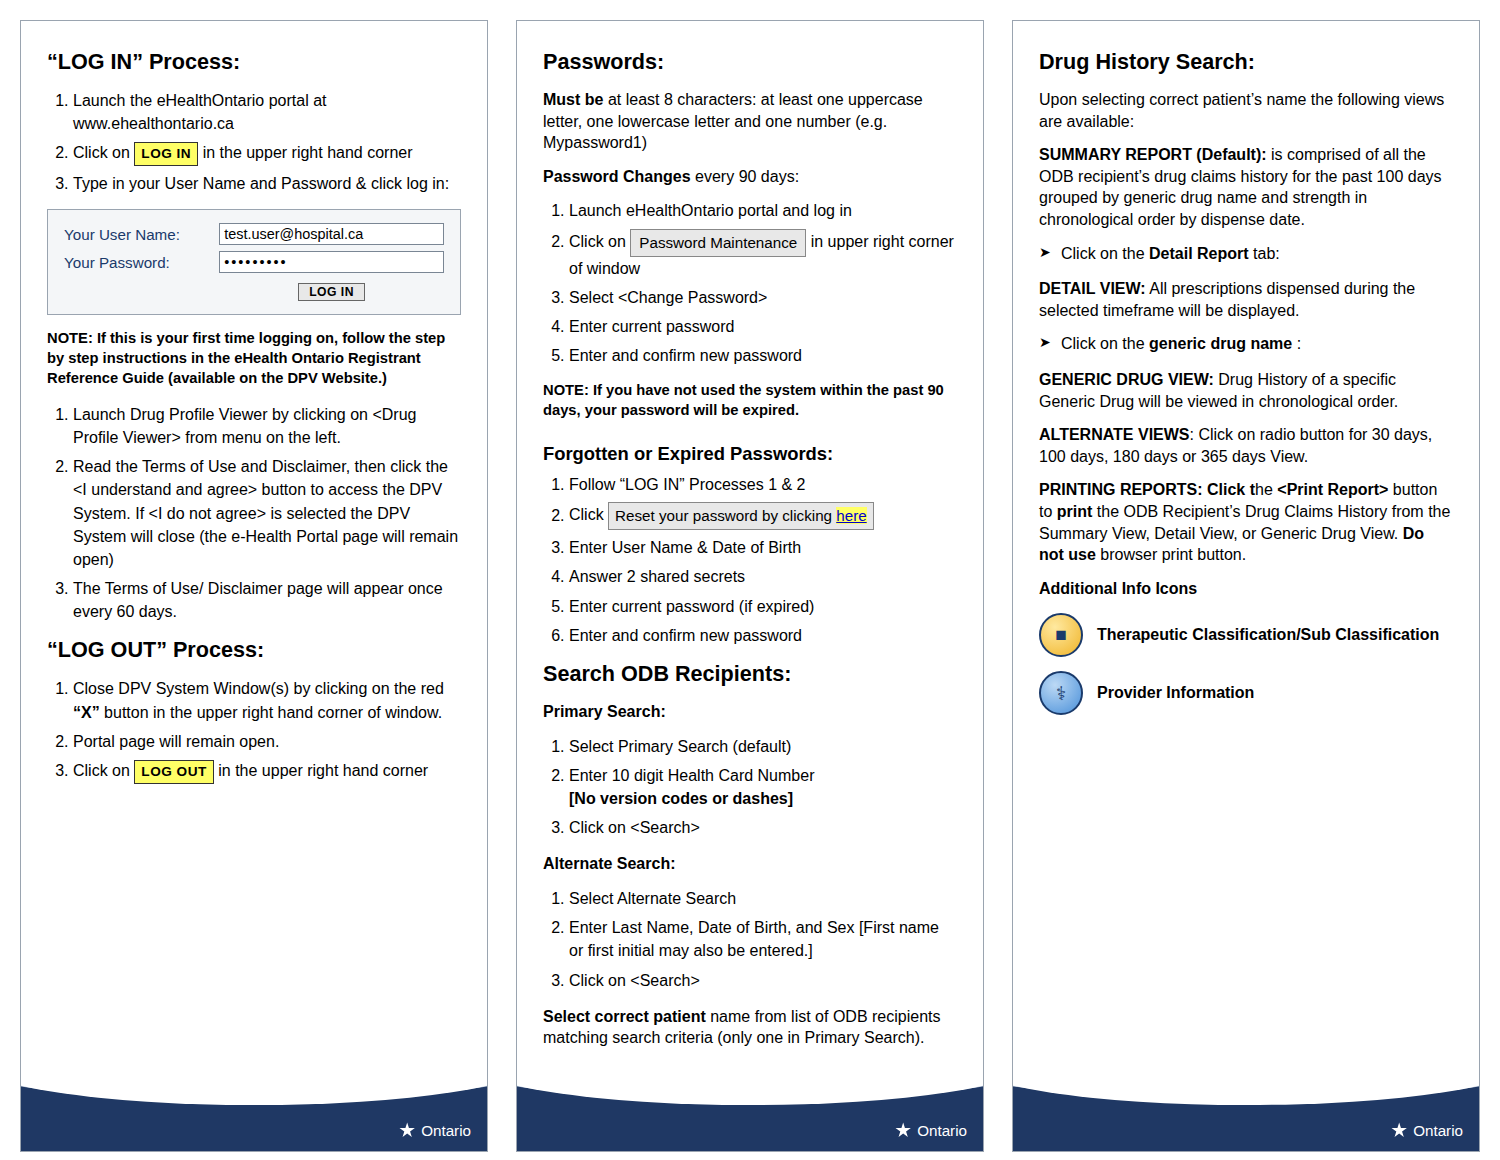“LOG IN” Process:
Launch the eHealthOntario portal at www.ehealthontario.ca
Click on LOG IN in the upper right hand corner
Type in your User Name and Password & click log in:
| Your User Name: | |
| Your Password: | ••••••••• |
| | LOG IN |
NOTE: If this is your first time logging on, follow the step by step instructions in the eHealth Ontario Registrant Reference Guide (available on the DPV Website.)
Launch Drug Profile Viewer by clicking on <Drug Profile Viewer> from menu on the left.
Read the Terms of Use and Disclaimer, then click the <I understand and agree> button to access the DPV System. If <I do not agree> is selected the DPV System will close (the e-Health Portal page will remain open)
The Terms of Use/ Disclaimer page will appear once every 60 days.
“LOG OUT” Process:
Close DPV System Window(s) by clicking on the red “X” button in the upper right hand corner of window.
Portal page will remain open.
Click on LOG OUT in the upper right hand corner
Ontario
Passwords:
Must be at least 8 characters: at least one uppercase letter, one lowercase letter and one number (e.g. Mypassword1)
Password Changes every 90 days:
Launch eHealthOntario portal and log in
Click on Password Maintenance in upper right corner of window
Select <Change Password>
Enter current password
Enter and confirm new password
NOTE: If you have not used the system within the past 90 days, your password will be expired.
Forgotten or Expired Passwords:
Follow “LOG IN” Processes 1 & 2
Click Reset your password by clicking here
Enter User Name & Date of Birth
Answer 2 shared secrets
Enter current password (if expired)
Enter and confirm new password
Search ODB Recipients:
Primary Search:
Select Primary Search (default)
Enter 10 digit Health Card Number
[No version codes or dashes]
Click on <Search>
Alternate Search:
Select Alternate Search
Enter Last Name, Date of Birth, and Sex [First name or first initial may also be entered.]
Click on <Search>
Select correct patient name from list of ODB recipients matching search criteria (only one in Primary Search).
Ontario
Drug History Search:
Upon selecting correct patient’s name the following views are available:
SUMMARY REPORT (Default): is comprised of all the ODB recipient’s drug claims history for the past 100 days grouped by generic drug name and strength in chronological order by dispense date.
Click on the Detail Report tab:
DETAIL VIEW: All prescriptions dispensed during the selected timeframe will be displayed.
Click on the generic drug name :
GENERIC DRUG VIEW: Drug History of a specific Generic Drug will be viewed in chronological order.
ALTERNATE VIEWS: Click on radio button for 30 days, 100 days, 180 days or 365 days View.
PRINTING REPORTS: Click the <Print Report> button to print the ODB Recipient’s Drug Claims History from the Summary View, Detail View, or Generic Drug View. Do not use browser print button.
Additional Info Icons
■
Therapeutic Classification/Sub Classification
⚕
Provider Information
Ontario